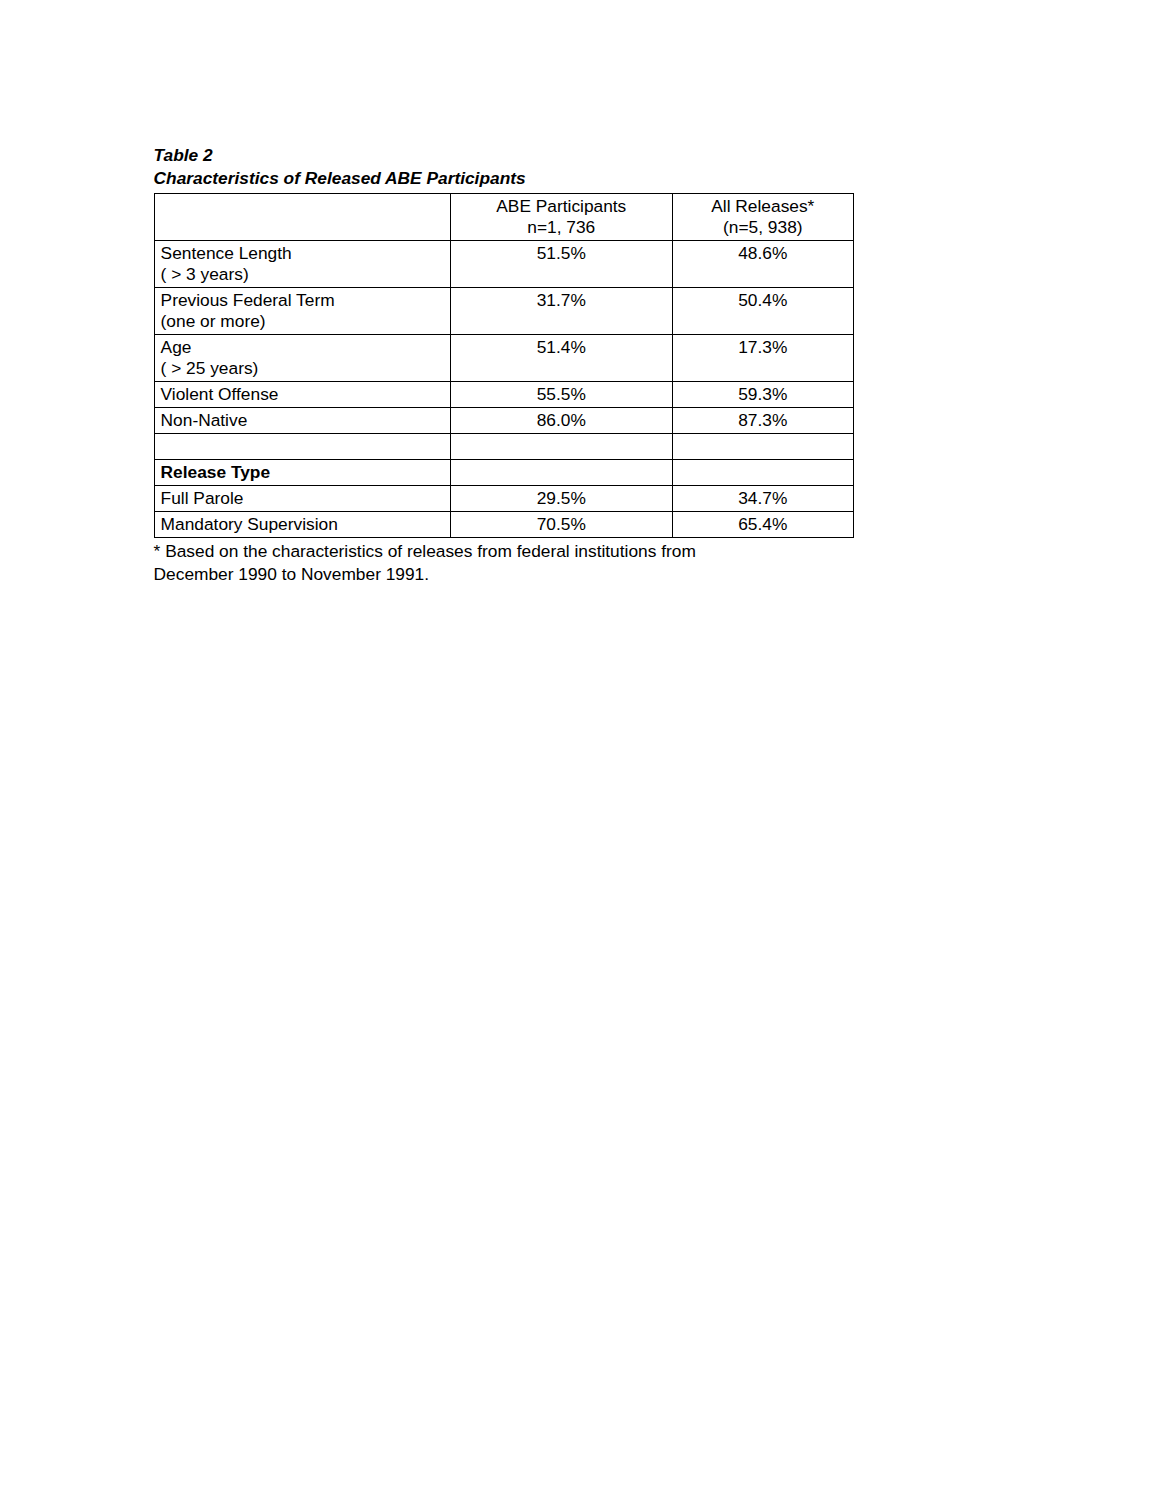Table 2
Characteristics of Released ABE Participants
| | ABE Participants n=1, 736 | All Releases* (n=5, 938) |
| --- | --- | --- |
| Sentence Length ( > 3 years) | 51.5% | 48.6% |
| Previous Federal Term (one or more) | 31.7% | 50.4% |
| Age ( > 25 years) | 51.4% | 17.3% |
| Violent Offense | 55.5% | 59.3% |
| Non-Native | 86.0% | 87.3% |
| Release Type | | |
| Full Parole | 29.5% | 34.7% |
| Mandatory Supervision | 70.5% | 65.4% |
* Based on the characteristics of releases from federal institutions from
December 1990 to November 1991.